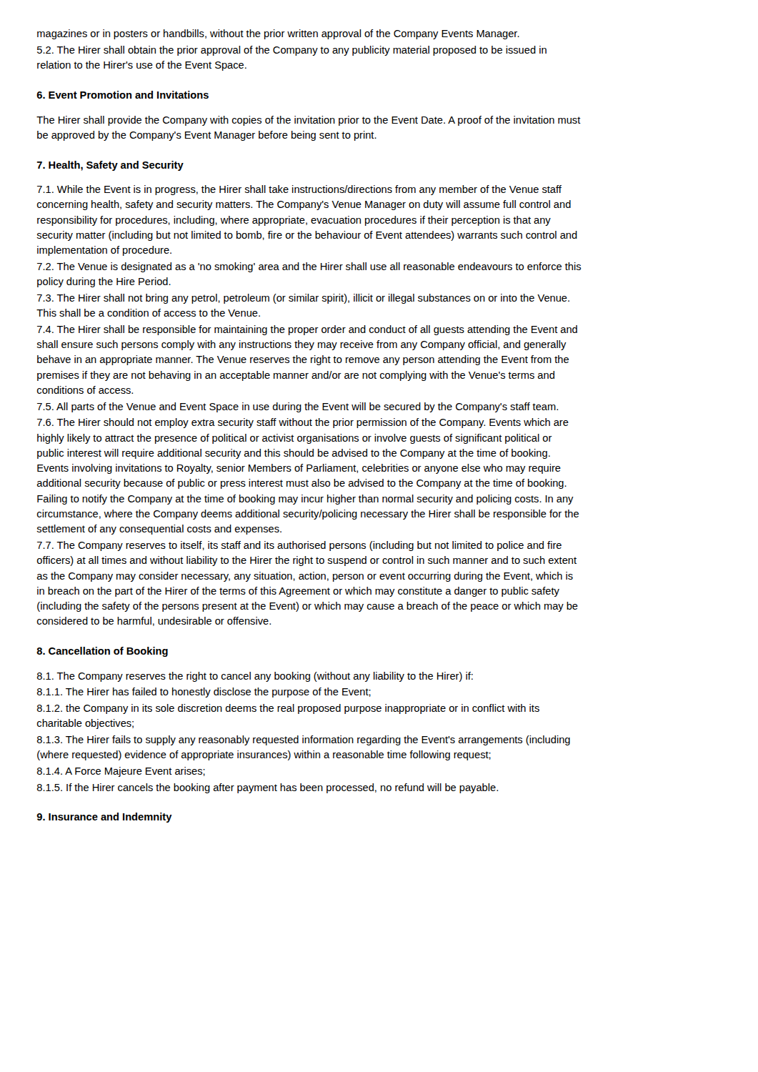magazines or in posters or handbills, without the prior written approval of the Company Events Manager.
5.2. The Hirer shall obtain the prior approval of the Company to any publicity material proposed to be issued in relation to the Hirer's use of the Event Space.
6. Event Promotion and Invitations
The Hirer shall provide the Company with copies of the invitation prior to the Event Date. A proof of the invitation must be approved by the Company's Event Manager before being sent to print.
7. Health, Safety and Security
7.1. While the Event is in progress, the Hirer shall take instructions/directions from any member of the Venue staff concerning health, safety and security matters. The Company's Venue Manager on duty will assume full control and responsibility for procedures, including, where appropriate, evacuation procedures if their perception is that any security matter (including but not limited to bomb, fire or the behaviour of Event attendees) warrants such control and implementation of procedure.
7.2. The Venue is designated as a 'no smoking' area and the Hirer shall use all reasonable endeavours to enforce this policy during the Hire Period.
7.3. The Hirer shall not bring any petrol, petroleum (or similar spirit), illicit or illegal substances on or into the Venue. This shall be a condition of access to the Venue.
7.4. The Hirer shall be responsible for maintaining the proper order and conduct of all guests attending the Event and shall ensure such persons comply with any instructions they may receive from any Company official, and generally behave in an appropriate manner. The Venue reserves the right to remove any person attending the Event from the premises if they are not behaving in an acceptable manner and/or are not complying with the Venue's terms and conditions of access.
7.5. All parts of the Venue and Event Space in use during the Event will be secured by the Company's staff team.
7.6. The Hirer should not employ extra security staff without the prior permission of the Company. Events which are highly likely to attract the presence of political or activist organisations or involve guests of significant political or public interest will require additional security and this should be advised to the Company at the time of booking. Events involving invitations to Royalty, senior Members of Parliament, celebrities or anyone else who may require additional security because of public or press interest must also be advised to the Company at the time of booking. Failing to notify the Company at the time of booking may incur higher than normal security and policing costs. In any circumstance, where the Company deems additional security/policing necessary the Hirer shall be responsible for the settlement of any consequential costs and expenses.
7.7. The Company reserves to itself, its staff and its authorised persons (including but not limited to police and fire officers) at all times and without liability to the Hirer the right to suspend or control in such manner and to such extent as the Company may consider necessary, any situation, action, person or event occurring during the Event, which is in breach on the part of the Hirer of the terms of this Agreement or which may constitute a danger to public safety (including the safety of the persons present at the Event) or which may cause a breach of the peace or which may be considered to be harmful, undesirable or offensive.
8. Cancellation of Booking
8.1. The Company reserves the right to cancel any booking (without any liability to the Hirer) if:
8.1.1. The Hirer has failed to honestly disclose the purpose of the Event;
8.1.2. the Company in its sole discretion deems the real proposed purpose inappropriate or in conflict with its charitable objectives;
8.1.3. The Hirer fails to supply any reasonably requested information regarding the Event's arrangements (including (where requested) evidence of appropriate insurances) within a reasonable time following request;
8.1.4. A Force Majeure Event arises;
8.1.5. If the Hirer cancels the booking after payment has been processed, no refund will be payable.
9. Insurance and Indemnity